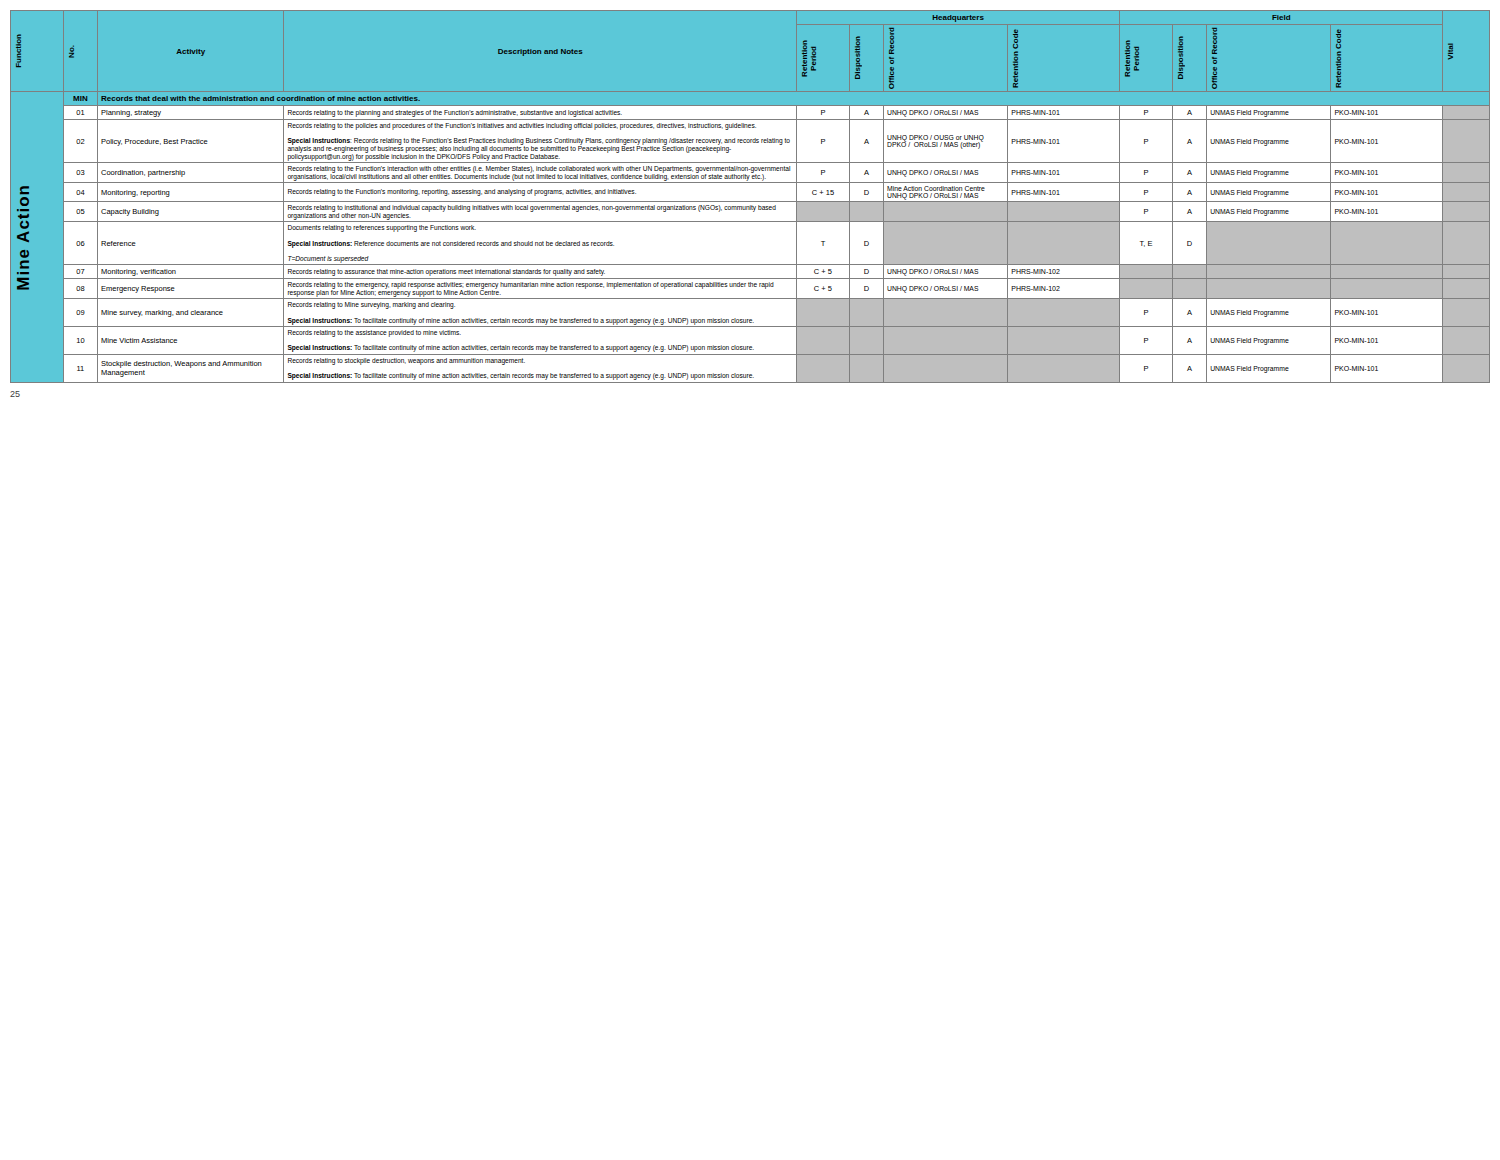| Function | No. | Activity | Description and Notes | Headquarters | Field | Vital |
| --- | --- | --- | --- | --- | --- | --- |
| Retention Period | Disposition | Office of Record | Retention Code | Retention Period | Disposition | Office of Record | Retention Code |
| Mine Action | MIN | Records that deal with the administration and coordination of mine action activities. |
| 01 | Planning, strategy | Records relating to the planning and strategies of the Function's administrative, substantive and logistical activities. | P | A | UNHQ DPKO / ORoLSI / MAS | PHRS-MIN-101 | P | A | UNMAS Field Programme | PKO-MIN-101 | |
| 02 | Policy, Procedure, Best Practice | Records relating to the policies and procedures of the Function's initiatives and activities including official policies, procedures, directives, instructions, guidelines. Special Instructions : Records relating to the Function's Best Practices including Business Continuity Plans, contingency planning /disaster recovery, and records relating to analysis and re-engineering of business processes; also including all documents to be submitted to Peacekeeping Best Practice Section (peacekeeping-policysupport@un.org) for possible inclusion in the DPKO/DFS Policy and Practice Database. | P | A | UNHQ DPKO / OUSG or UNHQ DPKO / ORoLSI / MAS (other) | PHRS-MIN-101 | P | A | UNMAS Field Programme | PKO-MIN-101 | |
| 03 | Coordination, partnership | Records relating to the Function's interaction with other entities (i.e. Member States), include collaborated work with other UN Departments, governmental/non-governmental organisations, local/civil institutions and all other entities. Documents include (but not limited to local initiatives, confidence building, extension of state authority etc.). | P | A | UNHQ DPKO / ORoLSI / MAS | PHRS-MIN-101 | P | A | UNMAS Field Programme | PKO-MIN-101 | |
| 04 | Monitoring, reporting | Records relating to the Function's monitoring, reporting, assessing, and analysing of programs, activities, and initiatives. | C + 15 | D | Mine Action Coordination Centre UNHQ DPKO / ORoLSI / MAS | PHRS-MIN-101 | P | A | UNMAS Field Programme | PKO-MIN-101 | |
| 05 | Capacity Building | Records relating to institutional and individual capacity building initiatives with local governmental agencies, non-governmental organizations (NGOs), community based organizations and other non-UN agencies. | | | | | P | A | UNMAS Field Programme | PKO-MIN-101 | |
| 06 | Reference | Documents relating to references supporting the Functions work. Special Instructions: Reference documents are not considered records and should not be declared as records. T=Document is superseded | T | D | | | T, E | D | | | |
| 07 | Monitoring, verification | Records relating to assurance that mine-action operations meet international standards for quality and safety. | C + 5 | D | UNHQ DPKO / ORoLSI / MAS | PHRS-MIN-102 | | | | | |
| 08 | Emergency Response | Records relating to the emergency, rapid response activities; emergency humanitarian mine action response, implementation of operational capabilities under the rapid response plan for Mine Action; emergency support to Mine Action Centre. | C + 5 | D | UNHQ DPKO / ORoLSI / MAS | PHRS-MIN-102 | | | | | |
| 09 | Mine survey, marking, and clearance | Records relating to Mine surveying, marking and clearing. Special Instructions: To facilitate continuity of mine action activities, certain records may be transferred to a support agency (e.g. UNDP) upon mission closure. | | | | | P | A | UNMAS Field Programme | PKO-MIN-101 | |
| 10 | Mine Victim Assistance | Records relating to the assistance provided to mine victims. Special Instructions: To facilitate continuity of mine action activities, certain records may be transferred to a support agency (e.g. UNDP) upon mission closure. | | | | | P | A | UNMAS Field Programme | PKO-MIN-101 | |
| 11 | Stockpile destruction, Weapons and Ammunition Management | Records relating to stockpile destruction, weapons and ammunition management. Special Instructions: To facilitate continuity of mine action activities, certain records may be transferred to a support agency (e.g. UNDP) upon mission closure. | | | | | P | A | UNMAS Field Programme | PKO-MIN-101 | |
25